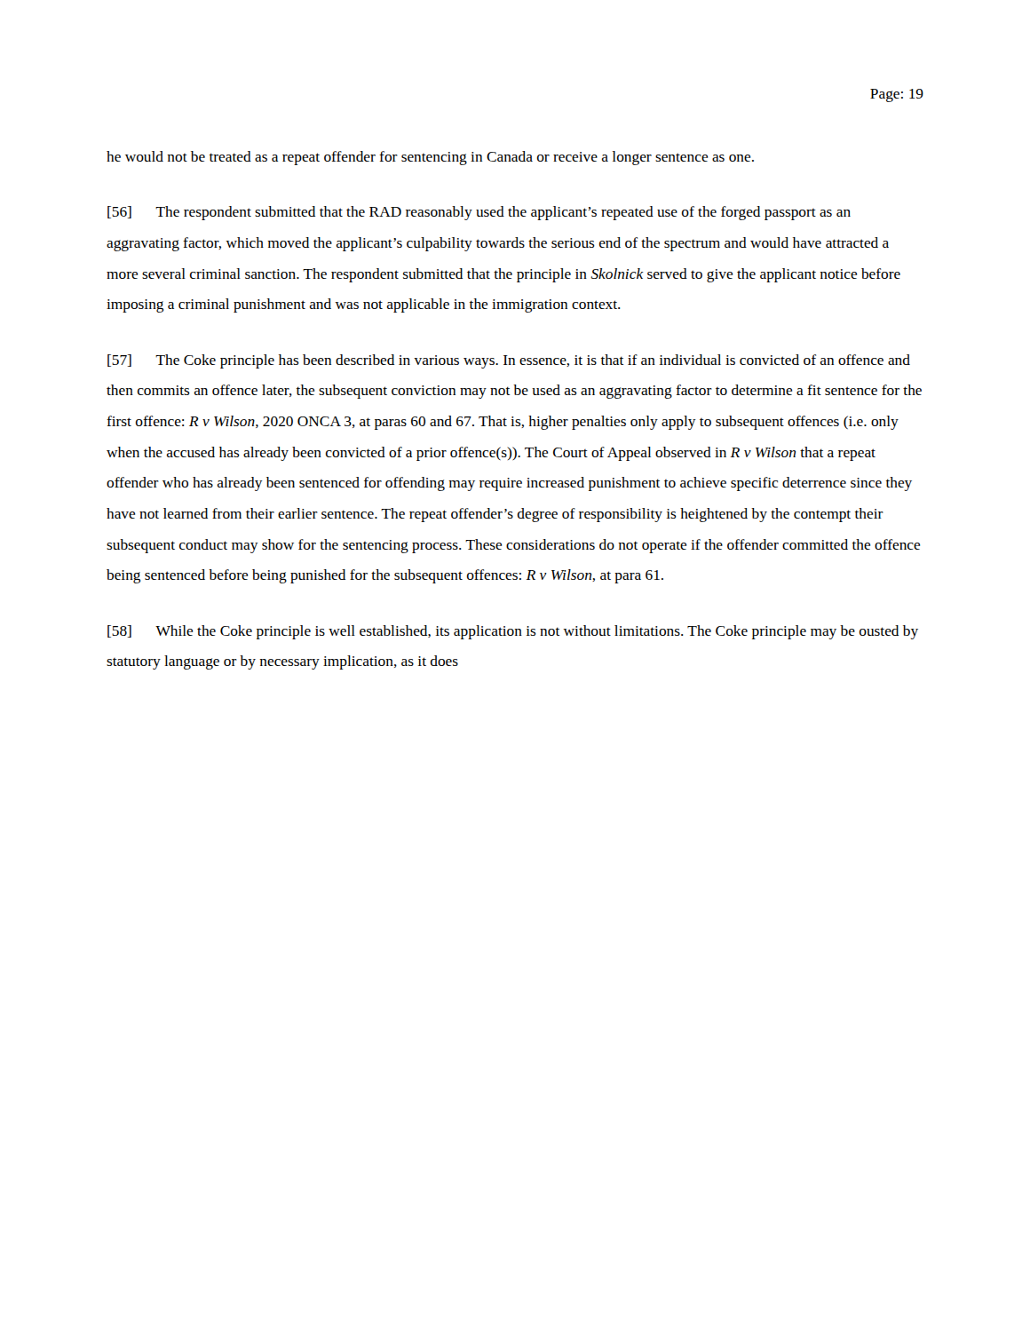Page: 19
he would not be treated as a repeat offender for sentencing in Canada or receive a longer sentence as one.
[56] The respondent submitted that the RAD reasonably used the applicant’s repeated use of the forged passport as an aggravating factor, which moved the applicant’s culpability towards the serious end of the spectrum and would have attracted a more several criminal sanction. The respondent submitted that the principle in Skolnick served to give the applicant notice before imposing a criminal punishment and was not applicable in the immigration context.
[57] The Coke principle has been described in various ways. In essence, it is that if an individual is convicted of an offence and then commits an offence later, the subsequent conviction may not be used as an aggravating factor to determine a fit sentence for the first offence: R v Wilson, 2020 ONCA 3, at paras 60 and 67. That is, higher penalties only apply to subsequent offences (i.e. only when the accused has already been convicted of a prior offence(s)). The Court of Appeal observed in R v Wilson that a repeat offender who has already been sentenced for offending may require increased punishment to achieve specific deterrence since they have not learned from their earlier sentence. The repeat offender’s degree of responsibility is heightened by the contempt their subsequent conduct may show for the sentencing process. These considerations do not operate if the offender committed the offence being sentenced before being punished for the subsequent offences: R v Wilson, at para 61.
[58] While the Coke principle is well established, its application is not without limitations. The Coke principle may be ousted by statutory language or by necessary implication, as it does